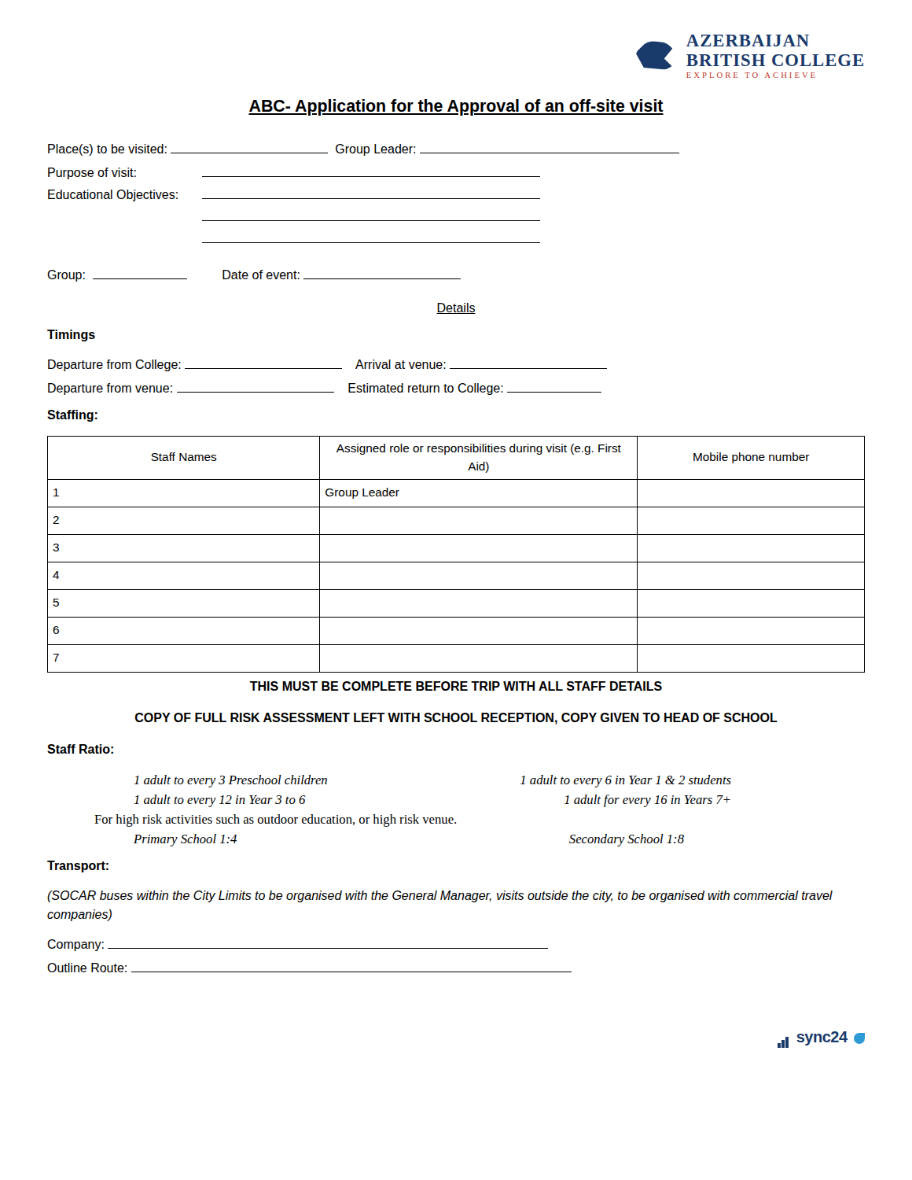AZERBAIJAN
BRITISH COLLEGE
EXPLORE TO ACHIEVE
ABC- Application for the Approval of an off-site visit
Place(s) to be visited: Group Leader:
| Purpose of visit: | |
| Educational Objectives: | |
Group: Date of event:
Details
Timings
Departure from College: Arrival at venue:
Departure from venue: Estimated return to College:
Staffing:
| Staff Names | Assigned role or responsibilities during visit (e.g. First Aid) | Mobile phone number |
| --- | --- | --- |
| 1 | Group Leader | |
| 2 | | |
| 3 | | |
| 4 | | |
| 5 | | |
| 6 | | |
| 7 | | |
THIS MUST BE COMPLETE BEFORE TRIP WITH ALL STAFF DETAILS
COPY OF FULL RISK ASSESSMENT LEFT WITH SCHOOL RECEPTION, COPY GIVEN TO HEAD OF SCHOOL
Staff Ratio:
1 adult to every 3 Preschool children 1 adult to every 6 in Year 1 & 2 students
1 adult to every 12 in Year 3 to 6 1 adult for every 16 in Years 7+
For high risk activities such as outdoor education, or high risk venue.
Primary School 1:4 Secondary School 1:8
Transport:
(SOCAR buses within the City Limits to be organised with the General Manager, visits outside the city, to be organised with commercial travel companies)
Company:
Outline Route:
sync24